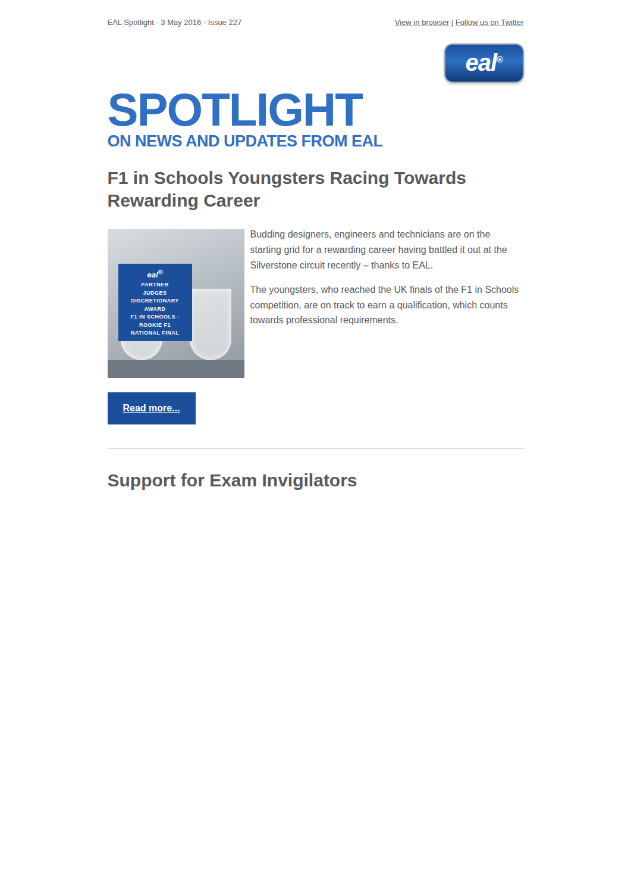EAL Spotlight - 3 May 2016 - Issue 227
View in browser | Follow us on Twitter
eal®
SPOTLIGHT
ON NEWS AND UPDATES FROM EAL
F1 in Schools Youngsters Racing Towards Rewarding Career
eal®
PARTNER
JUDGES DISCRETIONARY
AWARD
F1 IN SCHOOLS - ROOKIE F1
NATIONAL FINAL
Budding designers, engineers and technicians are on the starting grid for a rewarding career having battled it out at the Silverstone circuit recently – thanks to EAL.
The youngsters, who reached the UK finals of the F1 in Schools competition, are on track to earn a qualification, which counts towards professional requirements.
Read more...
Support for Exam Invigilators